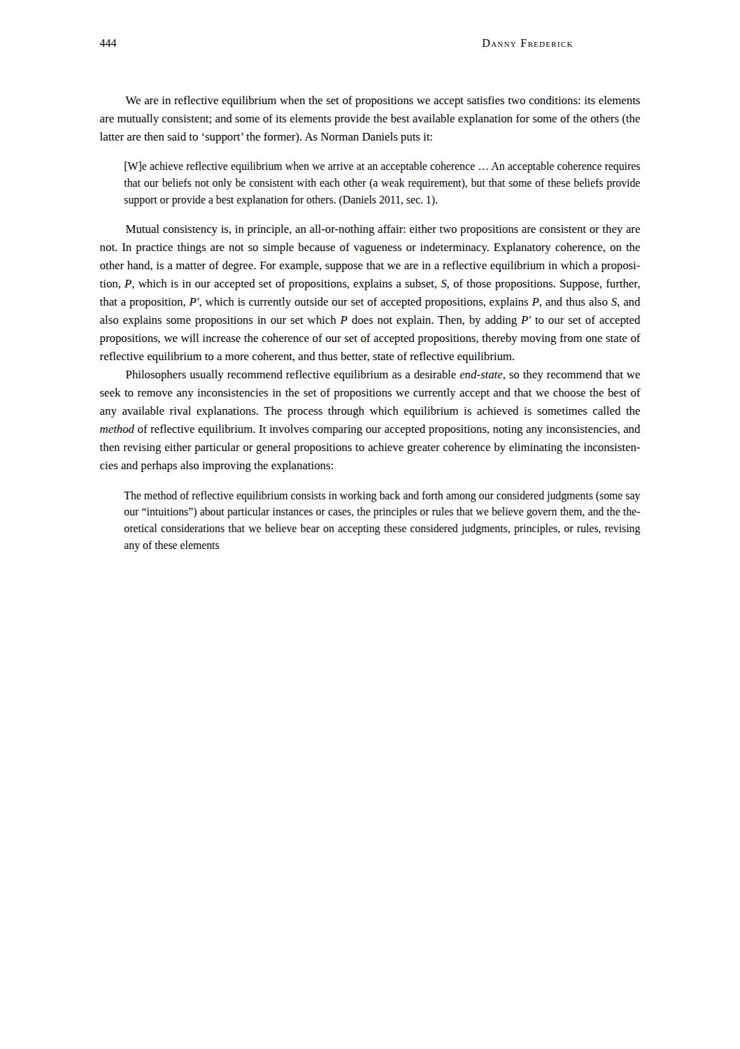444 Danny Frederick
We are in reflective equilibrium when the set of propositions we accept satisfies two conditions: its elements are mutually consistent; and some of its elements provide the best available explanation for some of the others (the latter are then said to ‘support’ the former). As Norman Daniels puts it:
[W]e achieve reflective equilibrium when we arrive at an acceptable coherence … An acceptable coherence requires that our beliefs not only be consistent with each other (a weak requirement), but that some of these beliefs provide support or provide a best explanation for others. (Daniels 2011, sec. 1).
Mutual consistency is, in principle, an all-or-nothing affair: either two propositions are consistent or they are not. In practice things are not so simple because of vagueness or indeterminacy. Explanatory coherence, on the other hand, is a matter of degree. For example, suppose that we are in a reflective equilibrium in which a proposition, P, which is in our accepted set of propositions, explains a subset, S, of those propositions. Suppose, further, that a proposition, P′, which is currently outside our set of accepted propositions, explains P, and thus also S, and also explains some propositions in our set which P does not explain. Then, by adding P′ to our set of accepted propositions, we will increase the coherence of our set of accepted propositions, thereby moving from one state of reflective equilibrium to a more coherent, and thus better, state of reflective equilibrium.
Philosophers usually recommend reflective equilibrium as a desirable end-state, so they recommend that we seek to remove any inconsistencies in the set of propositions we currently accept and that we choose the best of any available rival explanations. The process through which equilibrium is achieved is sometimes called the method of reflective equilibrium. It involves comparing our accepted propositions, noting any inconsistencies, and then revising either particular or general propositions to achieve greater coherence by eliminating the inconsistencies and perhaps also improving the explanations:
The method of reflective equilibrium consists in working back and forth among our considered judgments (some say our “intuitions”) about particular instances or cases, the principles or rules that we believe govern them, and the theoretical considerations that we believe bear on accepting these considered judgments, principles, or rules, revising any of these elements